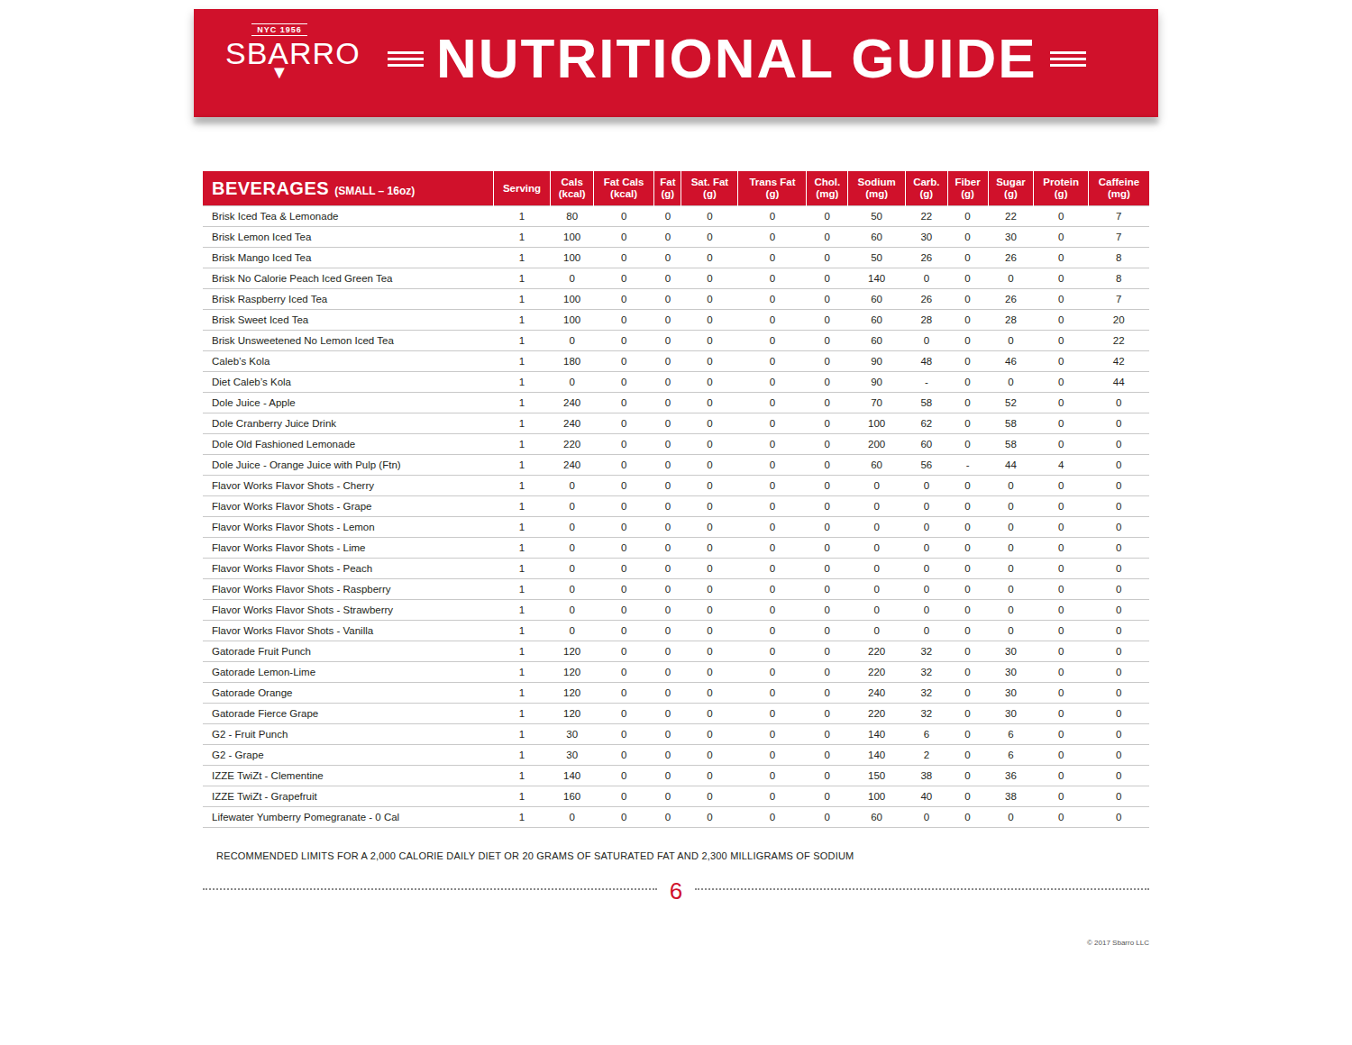NYC 1956
SBARRO
▼
NUTRITIONAL GUIDE
| BEVERAGES (SMALL – 16oz) | Serving | Cals (kcal) | Fat Cals (kcal) | Fat (g) | Sat. Fat (g) | Trans Fat (g) | Chol. (mg) | Sodium (mg) | Carb. (g) | Fiber (g) | Sugar (g) | Protein (g) | Caffeine (mg) |
| --- | --- | --- | --- | --- | --- | --- | --- | --- | --- | --- | --- | --- | --- |
| Brisk Iced Tea & Lemonade | 1 | 80 | 0 | 0 | 0 | 0 | 0 | 50 | 22 | 0 | 22 | 0 | 7 |
| Brisk Lemon Iced Tea | 1 | 100 | 0 | 0 | 0 | 0 | 0 | 60 | 30 | 0 | 30 | 0 | 7 |
| Brisk Mango Iced Tea | 1 | 100 | 0 | 0 | 0 | 0 | 0 | 50 | 26 | 0 | 26 | 0 | 8 |
| Brisk No Calorie Peach Iced Green Tea | 1 | 0 | 0 | 0 | 0 | 0 | 0 | 140 | 0 | 0 | 0 | 0 | 8 |
| Brisk Raspberry Iced Tea | 1 | 100 | 0 | 0 | 0 | 0 | 0 | 60 | 26 | 0 | 26 | 0 | 7 |
| Brisk Sweet Iced Tea | 1 | 100 | 0 | 0 | 0 | 0 | 0 | 60 | 28 | 0 | 28 | 0 | 20 |
| Brisk Unsweetened No Lemon Iced Tea | 1 | 0 | 0 | 0 | 0 | 0 | 0 | 60 | 0 | 0 | 0 | 0 | 22 |
| Caleb’s Kola | 1 | 180 | 0 | 0 | 0 | 0 | 0 | 90 | 48 | 0 | 46 | 0 | 42 |
| Diet Caleb’s Kola | 1 | 0 | 0 | 0 | 0 | 0 | 0 | 90 | - | 0 | 0 | 0 | 44 |
| Dole Juice - Apple | 1 | 240 | 0 | 0 | 0 | 0 | 0 | 70 | 58 | 0 | 52 | 0 | 0 |
| Dole Cranberry Juice Drink | 1 | 240 | 0 | 0 | 0 | 0 | 0 | 100 | 62 | 0 | 58 | 0 | 0 |
| Dole Old Fashioned Lemonade | 1 | 220 | 0 | 0 | 0 | 0 | 0 | 200 | 60 | 0 | 58 | 0 | 0 |
| Dole Juice - Orange Juice with Pulp (Ftn) | 1 | 240 | 0 | 0 | 0 | 0 | 0 | 60 | 56 | - | 44 | 4 | 0 |
| Flavor Works Flavor Shots - Cherry | 1 | 0 | 0 | 0 | 0 | 0 | 0 | 0 | 0 | 0 | 0 | 0 | 0 |
| Flavor Works Flavor Shots - Grape | 1 | 0 | 0 | 0 | 0 | 0 | 0 | 0 | 0 | 0 | 0 | 0 | 0 |
| Flavor Works Flavor Shots - Lemon | 1 | 0 | 0 | 0 | 0 | 0 | 0 | 0 | 0 | 0 | 0 | 0 | 0 |
| Flavor Works Flavor Shots - Lime | 1 | 0 | 0 | 0 | 0 | 0 | 0 | 0 | 0 | 0 | 0 | 0 | 0 |
| Flavor Works Flavor Shots - Peach | 1 | 0 | 0 | 0 | 0 | 0 | 0 | 0 | 0 | 0 | 0 | 0 | 0 |
| Flavor Works Flavor Shots - Raspberry | 1 | 0 | 0 | 0 | 0 | 0 | 0 | 0 | 0 | 0 | 0 | 0 | 0 |
| Flavor Works Flavor Shots - Strawberry | 1 | 0 | 0 | 0 | 0 | 0 | 0 | 0 | 0 | 0 | 0 | 0 | 0 |
| Flavor Works Flavor Shots - Vanilla | 1 | 0 | 0 | 0 | 0 | 0 | 0 | 0 | 0 | 0 | 0 | 0 | 0 |
| Gatorade Fruit Punch | 1 | 120 | 0 | 0 | 0 | 0 | 0 | 220 | 32 | 0 | 30 | 0 | 0 |
| Gatorade Lemon-Lime | 1 | 120 | 0 | 0 | 0 | 0 | 0 | 220 | 32 | 0 | 30 | 0 | 0 |
| Gatorade Orange | 1 | 120 | 0 | 0 | 0 | 0 | 0 | 240 | 32 | 0 | 30 | 0 | 0 |
| Gatorade Fierce Grape | 1 | 120 | 0 | 0 | 0 | 0 | 0 | 220 | 32 | 0 | 30 | 0 | 0 |
| G2 - Fruit Punch | 1 | 30 | 0 | 0 | 0 | 0 | 0 | 140 | 6 | 0 | 6 | 0 | 0 |
| G2 - Grape | 1 | 30 | 0 | 0 | 0 | 0 | 0 | 140 | 2 | 0 | 6 | 0 | 0 |
| IZZE TwiZt - Clementine | 1 | 140 | 0 | 0 | 0 | 0 | 0 | 150 | 38 | 0 | 36 | 0 | 0 |
| IZZE TwiZt - Grapefruit | 1 | 160 | 0 | 0 | 0 | 0 | 0 | 100 | 40 | 0 | 38 | 0 | 0 |
| Lifewater Yumberry Pomegranate - 0 Cal | 1 | 0 | 0 | 0 | 0 | 0 | 0 | 60 | 0 | 0 | 0 | 0 | 0 |
RECOMMENDED LIMITS FOR A 2,000 CALORIE DAILY DIET OR 20 GRAMS OF SATURATED FAT AND 2,300 MILLIGRAMS OF SODIUM
6
© 2017 Sbarro LLC